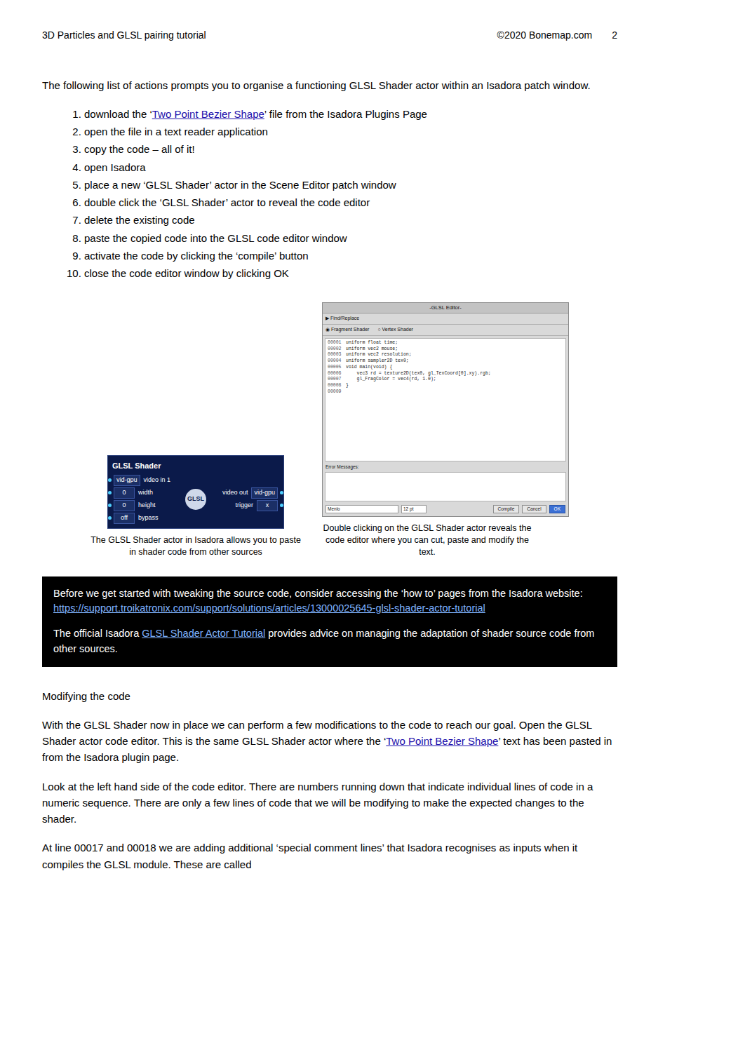3D Particles and GLSL pairing tutorial
©2020 Bonemap.com
2
The following list of actions prompts you to organise a functioning GLSL Shader actor within an Isadora patch window.
download the ‘Two Point Bezier Shape’ file from the Isadora Plugins Page
open the file in a text reader application
copy the code – all of it!
open Isadora
place a new ‘GLSL Shader’ actor in the Scene Editor patch window
double click the ‘GLSL Shader’ actor to reveal the code editor
delete the existing code
paste the copied code into the GLSL code editor window
activate the code by clicking the ‘compile’ button
close the code editor window by clicking OK
GLSL Shader
vid-gpu video in 1
0 width
0 height
off bypass
GLSL
video out vid-gpu
trigger x
The GLSL Shader actor in Isadora allows you to paste in shader code from other sources
-GLSL Editor-
▶ Find/Replace
◉ Fragment Shader ○ Vertex Shader
00001uniform float time;
00002uniform vec2 mouse;
00003uniform vec2 resolution;
00004uniform sampler2D tex0;
00005void main(void) {
00006 vec3 rd = texture2D(tex0, gl_TexCoord[0].xy).rgb;
00007 gl_FragColor = vec4(rd, 1.0);
00008}
00009
Error Messages:
Menlo 12 pt Compile Cancel OK
Double clicking on the GLSL Shader actor reveals the code editor where you can cut, paste and modify the text.
Before we get started with tweaking the source code, consider accessing the ‘how to’ pages from the Isadora website: https://support.troikatronix.com/support/solutions/articles/13000025645-glsl-shader-actor-tutorial
The official Isadora GLSL Shader Actor Tutorial provides advice on managing the adaptation of shader source code from other sources.
Modifying the code
With the GLSL Shader now in place we can perform a few modifications to the code to reach our goal. Open the GLSL Shader actor code editor. This is the same GLSL Shader actor where the ‘Two Point Bezier Shape’ text has been pasted in from the Isadora plugin page.
Look at the left hand side of the code editor. There are numbers running down that indicate individual lines of code in a numeric sequence. There are only a few lines of code that we will be modifying to make the expected changes to the shader.
At line 00017 and 00018 we are adding additional ‘special comment lines’ that Isadora recognises as inputs when it compiles the GLSL module. These are called